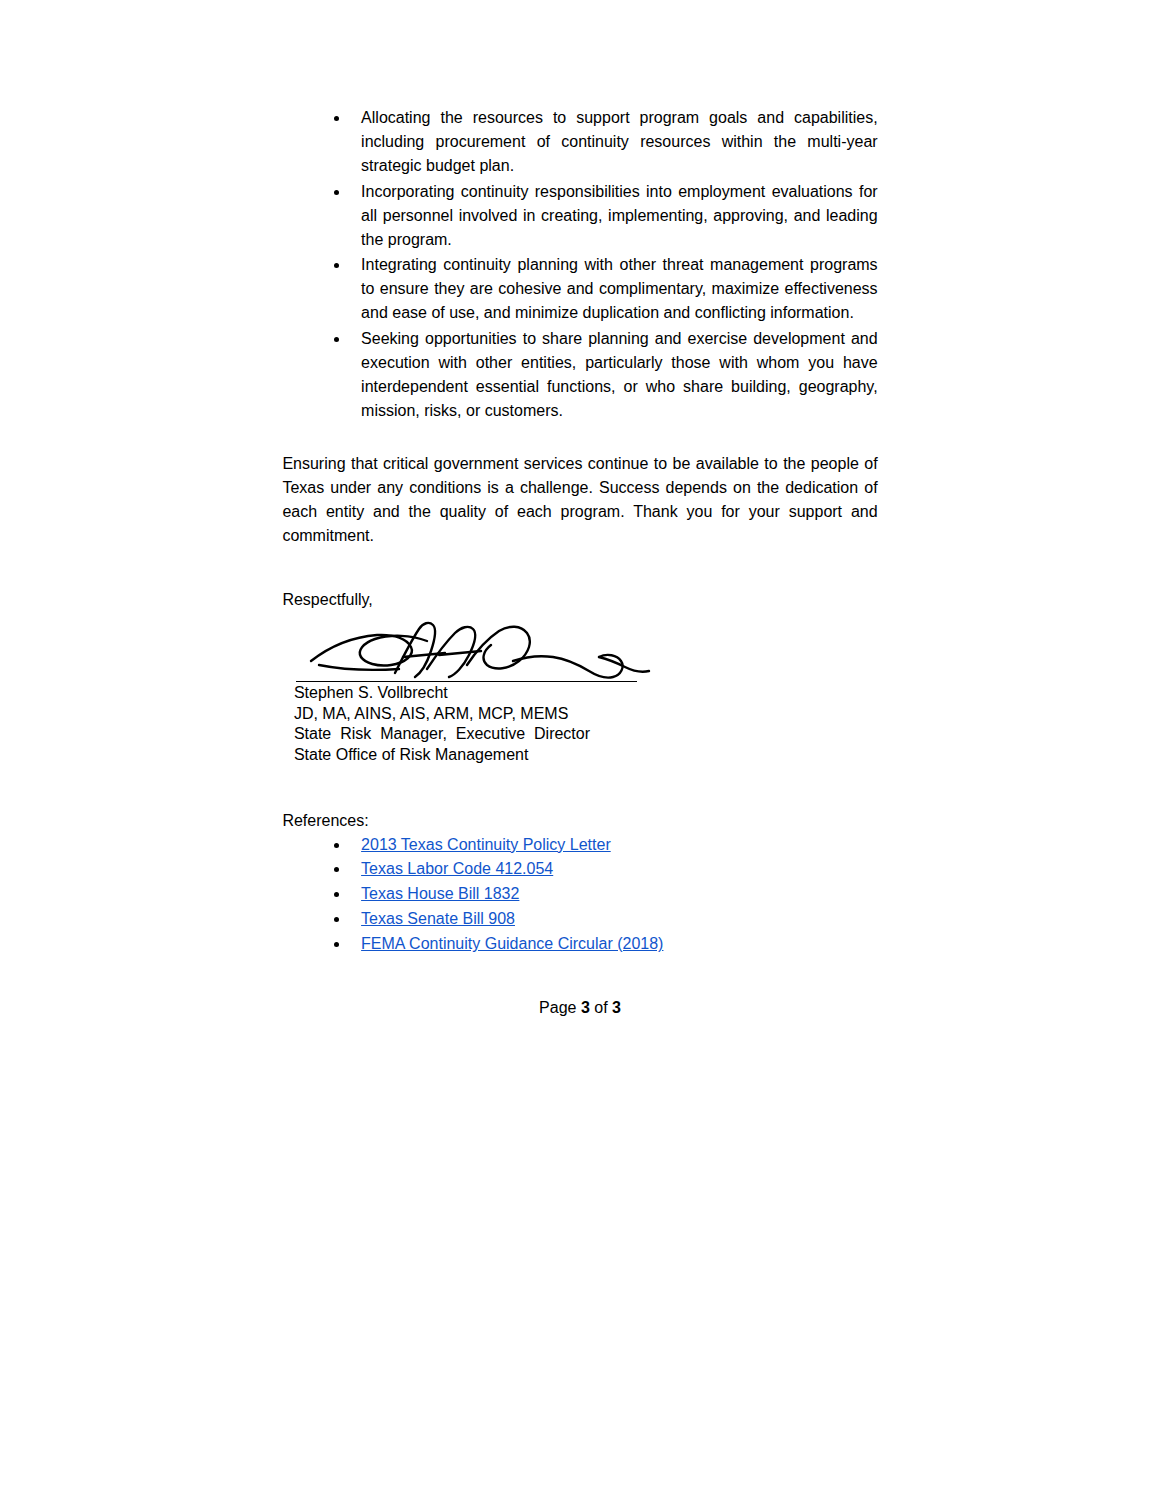Allocating the resources to support program goals and capabilities, including procurement of continuity resources within the multi-year strategic budget plan.
Incorporating continuity responsibilities into employment evaluations for all personnel involved in creating, implementing, approving, and leading the program.
Integrating continuity planning with other threat management programs to ensure they are cohesive and complimentary, maximize effectiveness and ease of use, and minimize duplication and conflicting information.
Seeking opportunities to share planning and exercise development and execution with other entities, particularly those with whom you have interdependent essential functions, or who share building, geography, mission, risks, or customers.
Ensuring that critical government services continue to be available to the people of Texas under any conditions is a challenge. Success depends on the dedication of each entity and the quality of each program. Thank you for your support and commitment.
Respectfully,
Stephen S. Vollbrecht
JD, MA, AINS, AIS, ARM, MCP, MEMS
State Risk Manager, Executive Director
State Office of Risk Management
References:
2013 Texas Continuity Policy Letter
Texas Labor Code 412.054
Texas House Bill 1832
Texas Senate Bill 908
FEMA Continuity Guidance Circular (2018)
Page 3 of 3